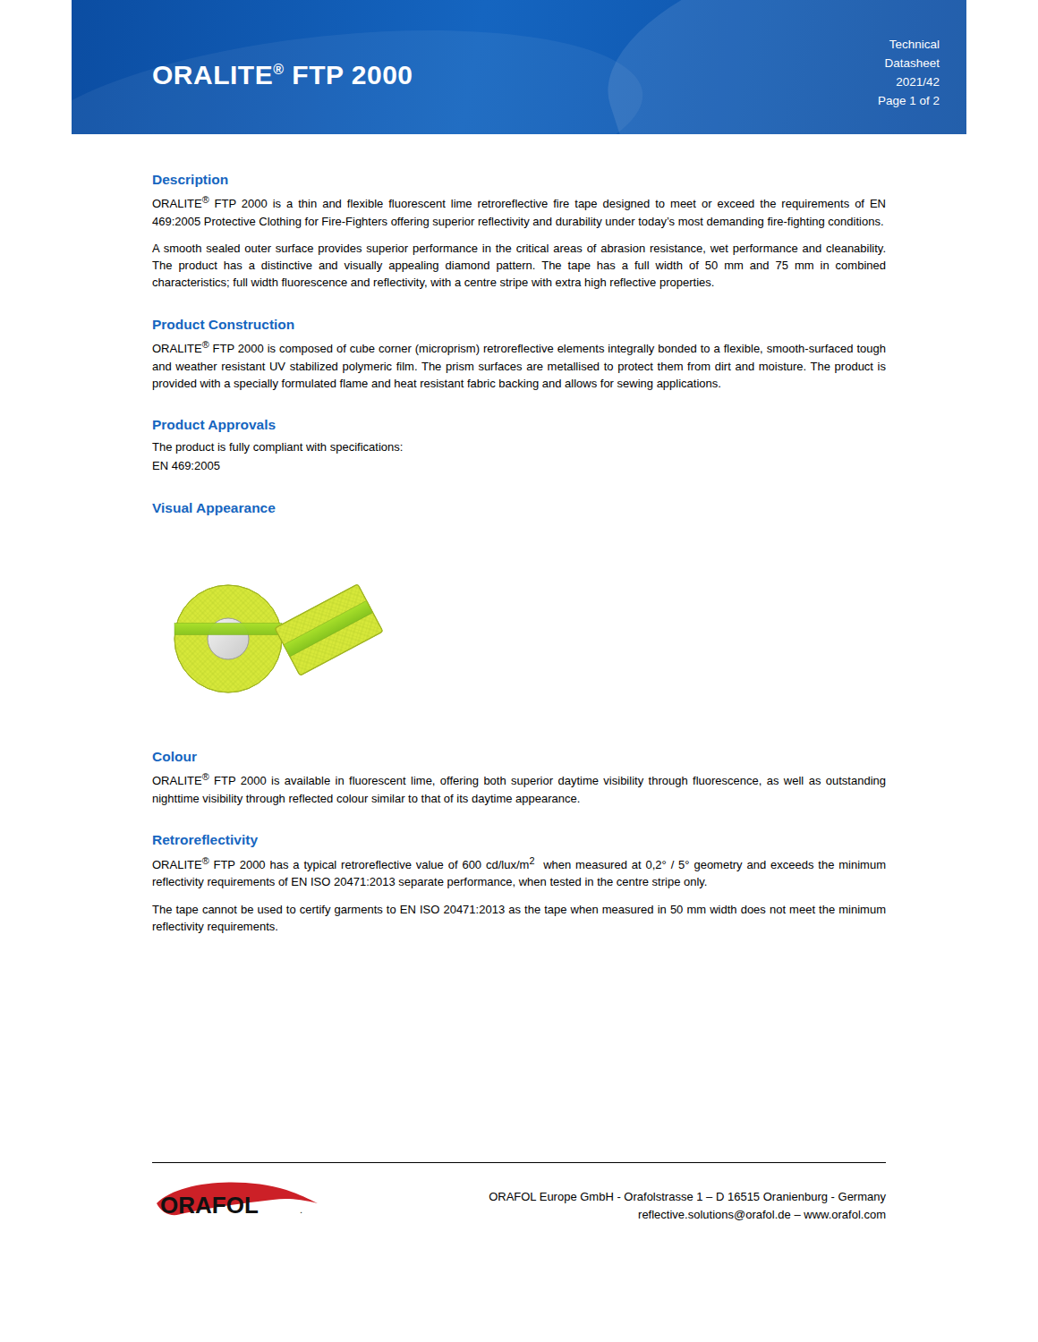ORALITE® FTP 2000
Technical
Datasheet
2021/42
Page 1 of 2
Description
ORALITE® FTP 2000 is a thin and flexible fluorescent lime retroreflective fire tape designed to meet or exceed the requirements of EN 469:2005 Protective Clothing for Fire-Fighters offering superior reflectivity and durability under today’s most demanding fire-fighting conditions.
A smooth sealed outer surface provides superior performance in the critical areas of abrasion resistance, wet performance and cleanability. The product has a distinctive and visually appealing diamond pattern. The tape has a full width of 50 mm and 75 mm in combined characteristics; full width fluorescence and reflectivity, with a centre stripe with extra high reflective properties.
Product Construction
ORALITE® FTP 2000 is composed of cube corner (microprism) retroreflective elements integrally bonded to a flexible, smooth-surfaced tough and weather resistant UV stabilized polymeric film. The prism surfaces are metallised to protect them from dirt and moisture. The product is provided with a specially formulated flame and heat resistant fabric backing and allows for sewing applications.
Product Approvals
The product is fully compliant with specifications:
EN 469:2005
Visual Appearance
Colour
ORALITE® FTP 2000 is available in fluorescent lime, offering both superior daytime visibility through fluorescence, as well as outstanding nighttime visibility through reflected colour similar to that of its daytime appearance.
Retroreflectivity
ORALITE® FTP 2000 has a typical retroreflective value of 600 cd/lux/m2 when measured at 0,2° / 5° geometry and exceeds the minimum reflectivity requirements of EN ISO 20471:2013 separate performance, when tested in the centre stripe only.
The tape cannot be used to certify garments to EN ISO 20471:2013 as the tape when measured in 50 mm width does not meet the minimum reflectivity requirements.
ORAFOL Europe GmbH - Orafolstrasse 1 – D 16515 Oranienburg - Germany
reflective.solutions@orafol.de – www.orafol.com